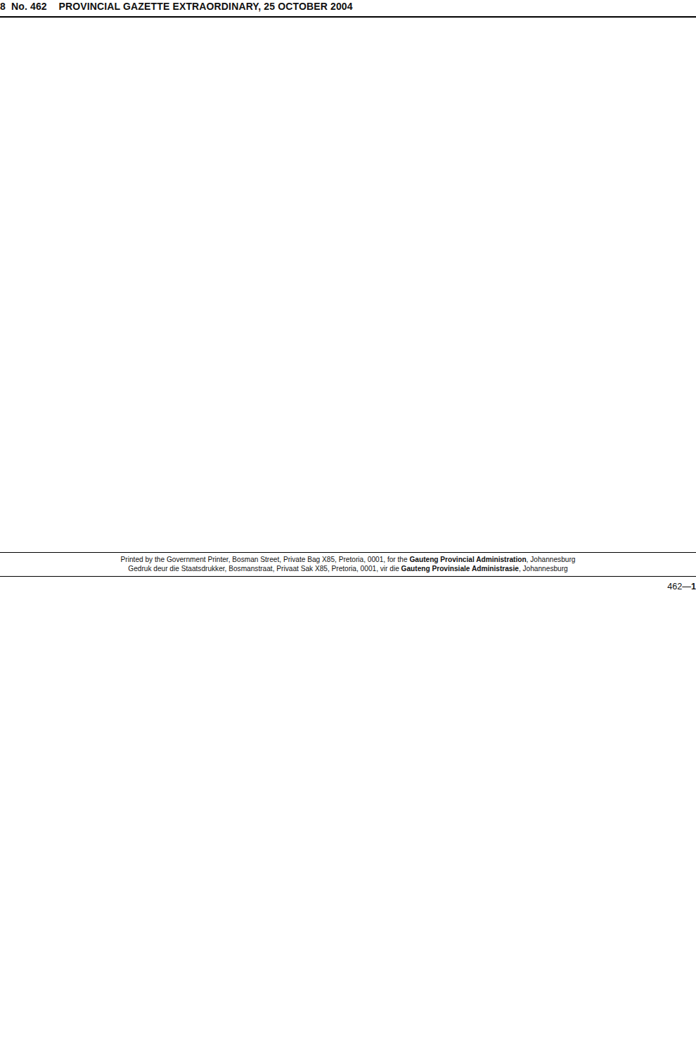8 No. 462 PROVINCIAL GAZETTE EXTRAORDINARY, 25 OCTOBER 2004
This page contains no printed text other than the running head, the printer's imprint and the catalogue number.
Printed by the Government Printer, Bosman Street, Private Bag X85, Pretoria, 0001, for the Gauteng Provincial Administration, Johannesburg
Gedruk deur die Staatsdrukker, Bosmanstraat, Privaat Sak X85, Pretoria, 0001, vir die Gauteng Provinsiale Administrasie, Johannesburg
462—1